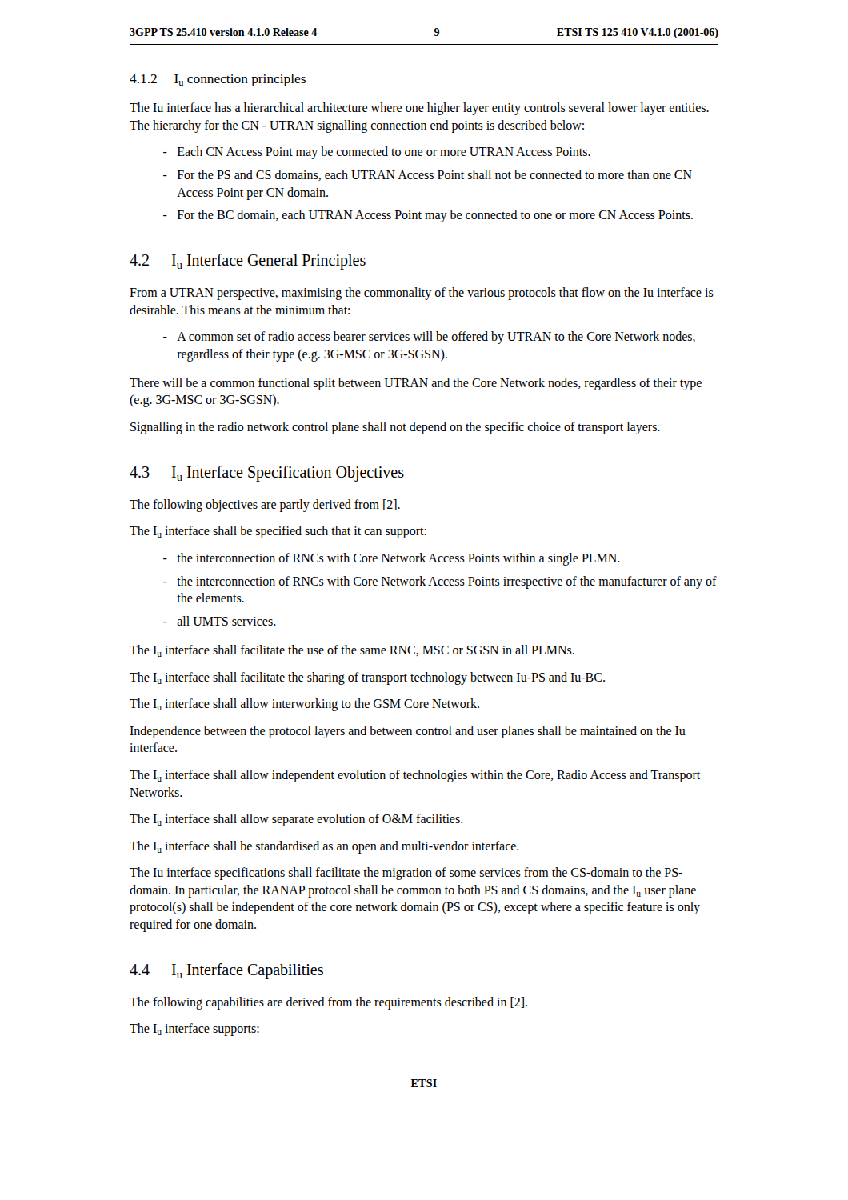3GPP TS 25.410 version 4.1.0 Release 4 9 ETSI TS 125 410 V4.1.0 (2001-06)
4.1.2 Iu connection principles
The Iu interface has a hierarchical architecture where one higher layer entity controls several lower layer entities. The hierarchy for the CN - UTRAN signalling connection end points is described below:
Each CN Access Point may be connected to one or more UTRAN Access Points.
For the PS and CS domains, each UTRAN Access Point shall not be connected to more than one CN Access Point per CN domain.
For the BC domain, each UTRAN Access Point may be connected to one or more CN Access Points.
4.2 Iu Interface General Principles
From a UTRAN perspective, maximising the commonality of the various protocols that flow on the Iu interface is desirable. This means at the minimum that:
A common set of radio access bearer services will be offered by UTRAN to the Core Network nodes, regardless of their type (e.g. 3G-MSC or 3G-SGSN).
There will be a common functional split between UTRAN and the Core Network nodes, regardless of their type (e.g. 3G-MSC or 3G-SGSN).
Signalling in the radio network control plane shall not depend on the specific choice of transport layers.
4.3 Iu Interface Specification Objectives
The following objectives are partly derived from [2].
The Iu interface shall be specified such that it can support:
the interconnection of RNCs with Core Network Access Points within a single PLMN.
the interconnection of RNCs with Core Network Access Points irrespective of the manufacturer of any of the elements.
all UMTS services.
The Iu interface shall facilitate the use of the same RNC, MSC or SGSN in all PLMNs.
The Iu interface shall facilitate the sharing of transport technology between Iu-PS and Iu-BC.
The Iu interface shall allow interworking to the GSM Core Network.
Independence between the protocol layers and between control and user planes shall be maintained on the Iu interface.
The Iu interface shall allow independent evolution of technologies within the Core, Radio Access and Transport Networks.
The Iu interface shall allow separate evolution of O&M facilities.
The Iu interface shall be standardised as an open and multi-vendor interface.
The Iu interface specifications shall facilitate the migration of some services from the CS-domain to the PS-domain. In particular, the RANAP protocol shall be common to both PS and CS domains, and the Iu user plane protocol(s) shall be independent of the core network domain (PS or CS), except where a specific feature is only required for one domain.
4.4 Iu Interface Capabilities
The following capabilities are derived from the requirements described in [2].
The Iu interface supports:
ETSI